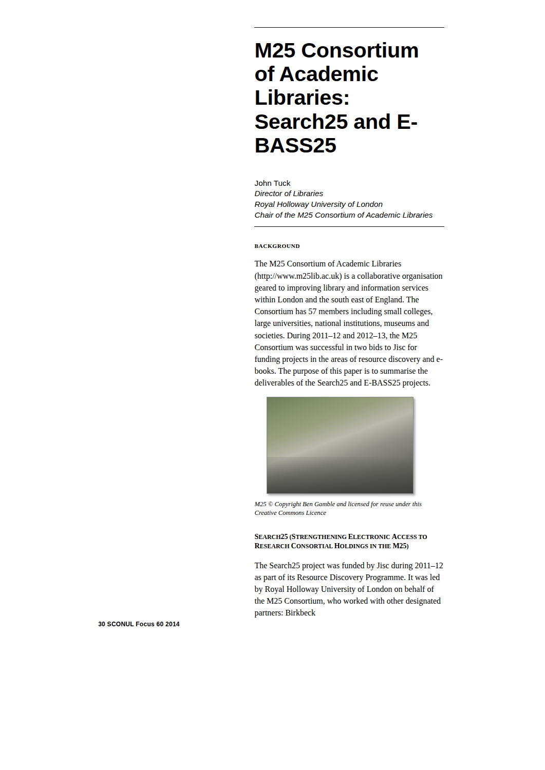M25 Consortium of Academic Libraries: Search25 and E-BASS25
John Tuck
Director of Libraries
Royal Holloway University of London
Chair of the M25 Consortium of Academic Libraries
Background
The M25 Consortium of Academic Libraries (http://www.m25lib.ac.uk) is a collaborative organisation geared to improving library and information services within London and the south east of England. The Consortium has 57 members including small colleges, large universities, national institutions, museums and societies. During 2011–12 and 2012–13, the M25 Consortium was successful in two bids to Jisc for funding projects in the areas of resource discovery and e-books. The purpose of this paper is to summarise the deliverables of the Search25 and E-BASS25 projects.
M25 © Copyright Ben Gamble and licensed for reuse under this Creative Commons Licence
SEARCH25 (STRENGTHENING ELECTRONIC ACCESS TO RESEARCH CONSORTIAL HOLDINGS IN THE M25)
The Search25 project was funded by Jisc during 2011–12 as part of its Resource Discovery Programme. It was led by Royal Holloway University of London on behalf of the M25 Consortium, who worked with other designated partners: Birkbeck
30 SCONUL Focus 60 2014